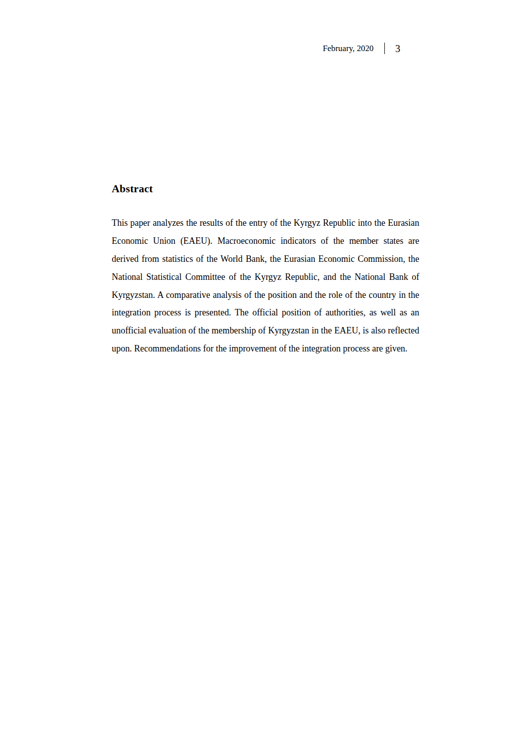February, 2020 3
Abstract
This paper analyzes the results of the entry of the Kyrgyz Republic into the Eurasian Economic Union (EAEU). Macroeconomic indicators of the member states are derived from statistics of the World Bank, the Eurasian Economic Commission, the National Statistical Committee of the Kyrgyz Republic, and the National Bank of Kyrgyzstan. A comparative analysis of the position and the role of the country in the integration process is presented. The official position of authorities, as well as an unofficial evaluation of the membership of Kyrgyzstan in the EAEU, is also reflected upon. Recommendations for the improvement of the integration process are given.